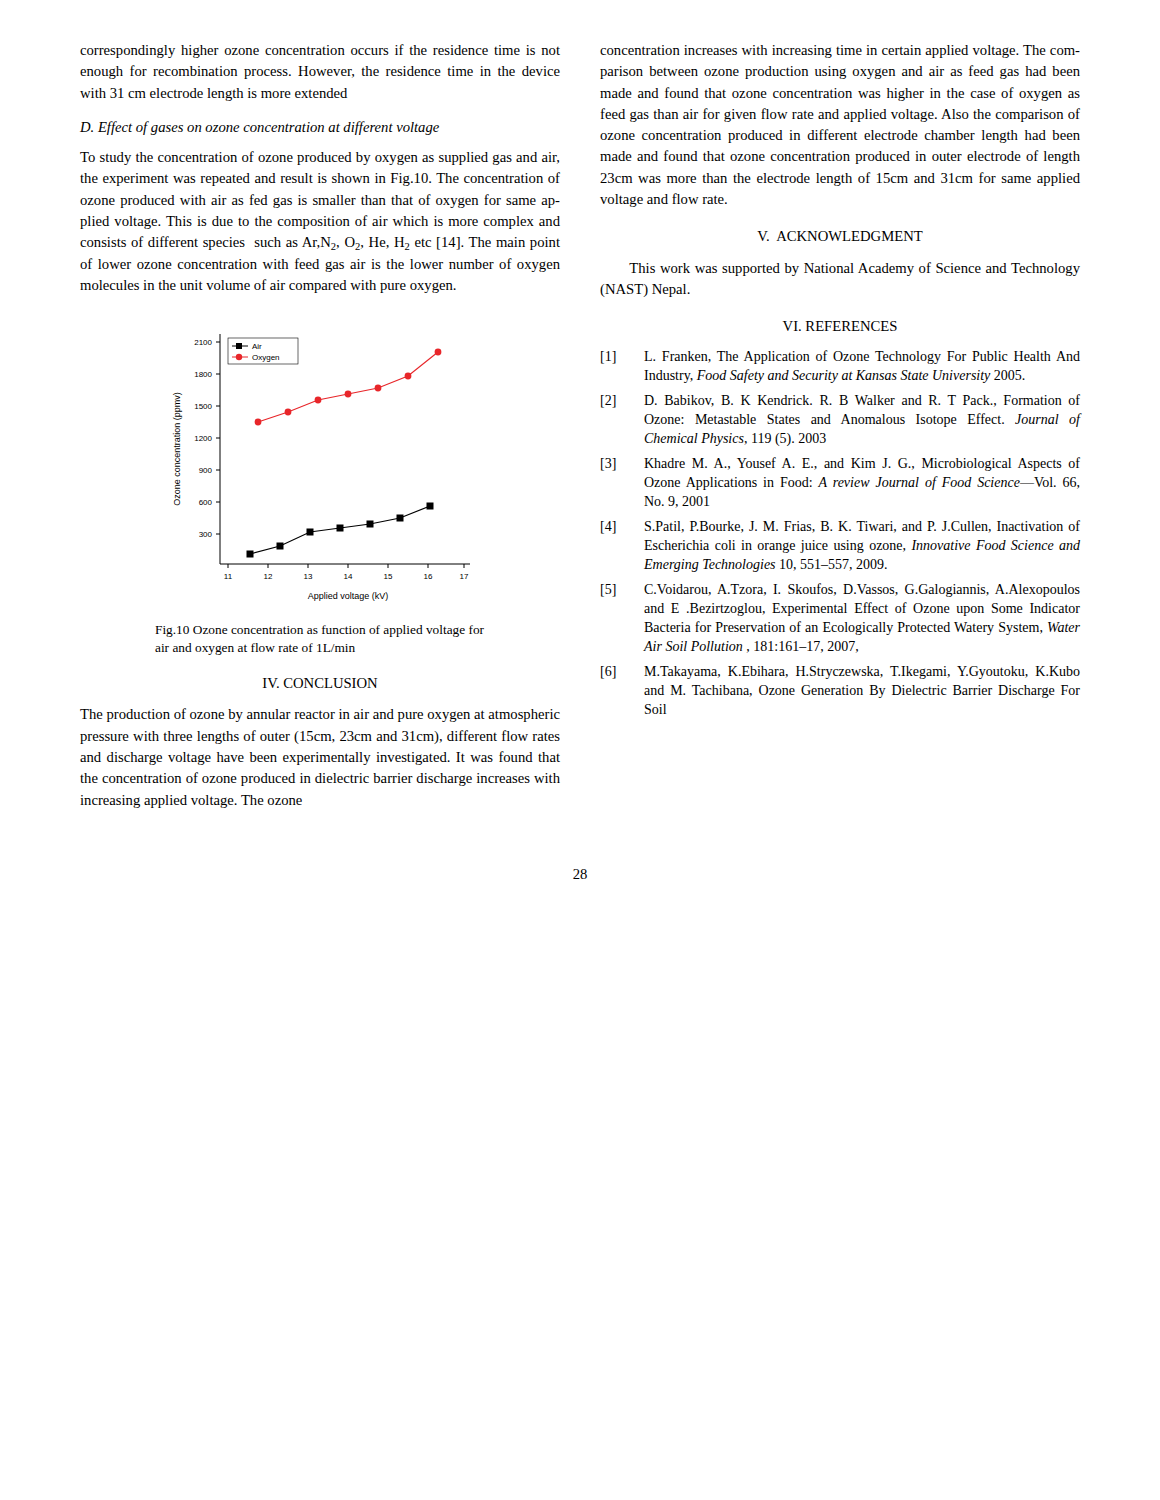correspondingly higher ozone concentration occurs if the residence time is not enough for recombination process. However, the residence time in the device with 31 cm electrode length is more extended
D. Effect of gases on ozone concentration at different voltage
To study the concentration of ozone produced by oxygen as supplied gas and air, the experiment was repeated and result is shown in Fig.10. The concentration of ozone produced with air as fed gas is smaller than that of oxygen for same applied voltage. This is due to the composition of air which is more complex and consists of different species such as Ar,N2, O2, He, H2 etc [14]. The main point of lower ozone concentration with feed gas air is the lower number of oxygen molecules in the unit volume of air compared with pure oxygen.
2100 1800 1500 1200 900 600 300 11 12 13 14 15 16 17 Applied voltage (kV) Ozone concentration (ppmv) Air Oxygen
Fig.10 Ozone concentration as function of applied voltage for air and oxygen at flow rate of 1L/min
IV. CONCLUSION
The production of ozone by annular reactor in air and pure oxygen at atmospheric pressure with three lengths of outer (15cm, 23cm and 31cm), different flow rates and discharge voltage have been experimentally investigated. It was found that the concentration of ozone produced in dielectric barrier discharge increases with increasing applied voltage. The ozone
concentration increases with increasing time in certain applied voltage. The comparison between ozone production using oxygen and air as feed gas had been made and found that ozone concentration was higher in the case of oxygen as feed gas than air for given flow rate and applied voltage. Also the comparison of ozone concentration produced in different electrode chamber length had been made and found that ozone concentration produced in outer electrode of length 23cm was more than the electrode length of 15cm and 31cm for same applied voltage and flow rate.
V. ACKNOWLEDGMENT
This work was supported by National Academy of Science and Technology (NAST) Nepal.
VI. REFERENCES
[1]
L. Franken, The Application of Ozone Technology For Public Health And Industry, Food Safety and Security at Kansas State University 2005.
[2]
D. Babikov, B. K Kendrick. R. B Walker and R. T Pack., Formation of Ozone: Metastable States and Anomalous Isotope Effect. Journal of Chemical Physics, 119 (5). 2003
[3]
Khadre M. A., Yousef A. E., and Kim J. G., Microbiological Aspects of Ozone Applications in Food: A review Journal of Food Science—Vol. 66, No. 9, 2001
[4]
S.Patil, P.Bourke, J. M. Frias, B. K. Tiwari, and P. J.Cullen, Inactivation of Escherichia coli in orange juice using ozone, Innovative Food Science and Emerging Technologies 10, 551–557, 2009.
[5]
C.Voidarou, A.Tzora, I. Skoufos, D.Vassos, G.Galogiannis, A.Alexopoulos and E .Bezirtzoglou, Experimental Effect of Ozone upon Some Indicator Bacteria for Preservation of an Ecologically Protected Watery System, Water Air Soil Pollution , 181:161–17, 2007,
[6]
M.Takayama, K.Ebihara, H.Stryczewska, T.Ikegami, Y.Gyoutoku, K.Kubo and M. Tachibana, Ozone Generation By Dielectric Barrier Discharge For Soil
28